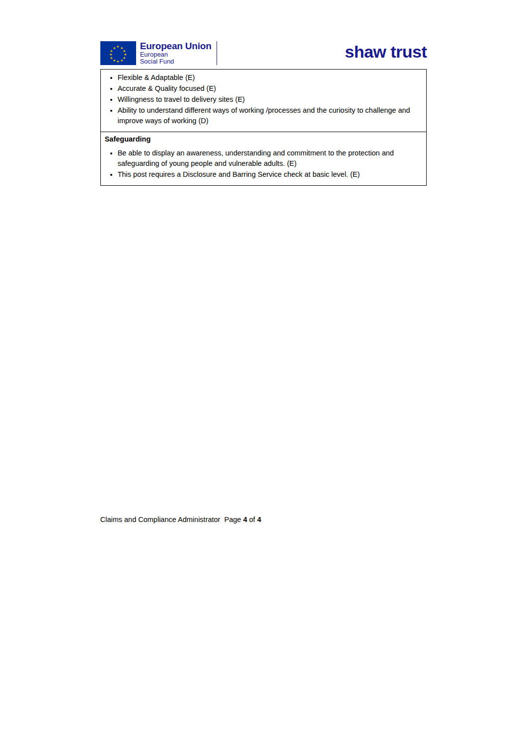★ ★ ★ ★ ★ ★ ★ ★ ★ ★ ★ ★
European Union
European
Social Fund
shaw trust
| Flexible & Adaptable (E) Accurate & Quality focused (E) Willingness to travel to delivery sites (E) Ability to understand different ways of working /processes and the curiosity to challenge and improve ways of working (D) |
| Safeguarding Be able to display an awareness, understanding and commitment to the protection and safeguarding of young people and vulnerable adults. (E) This post requires a Disclosure and Barring Service check at basic level. (E) |
Claims and Compliance Administrator Page 4 of 4